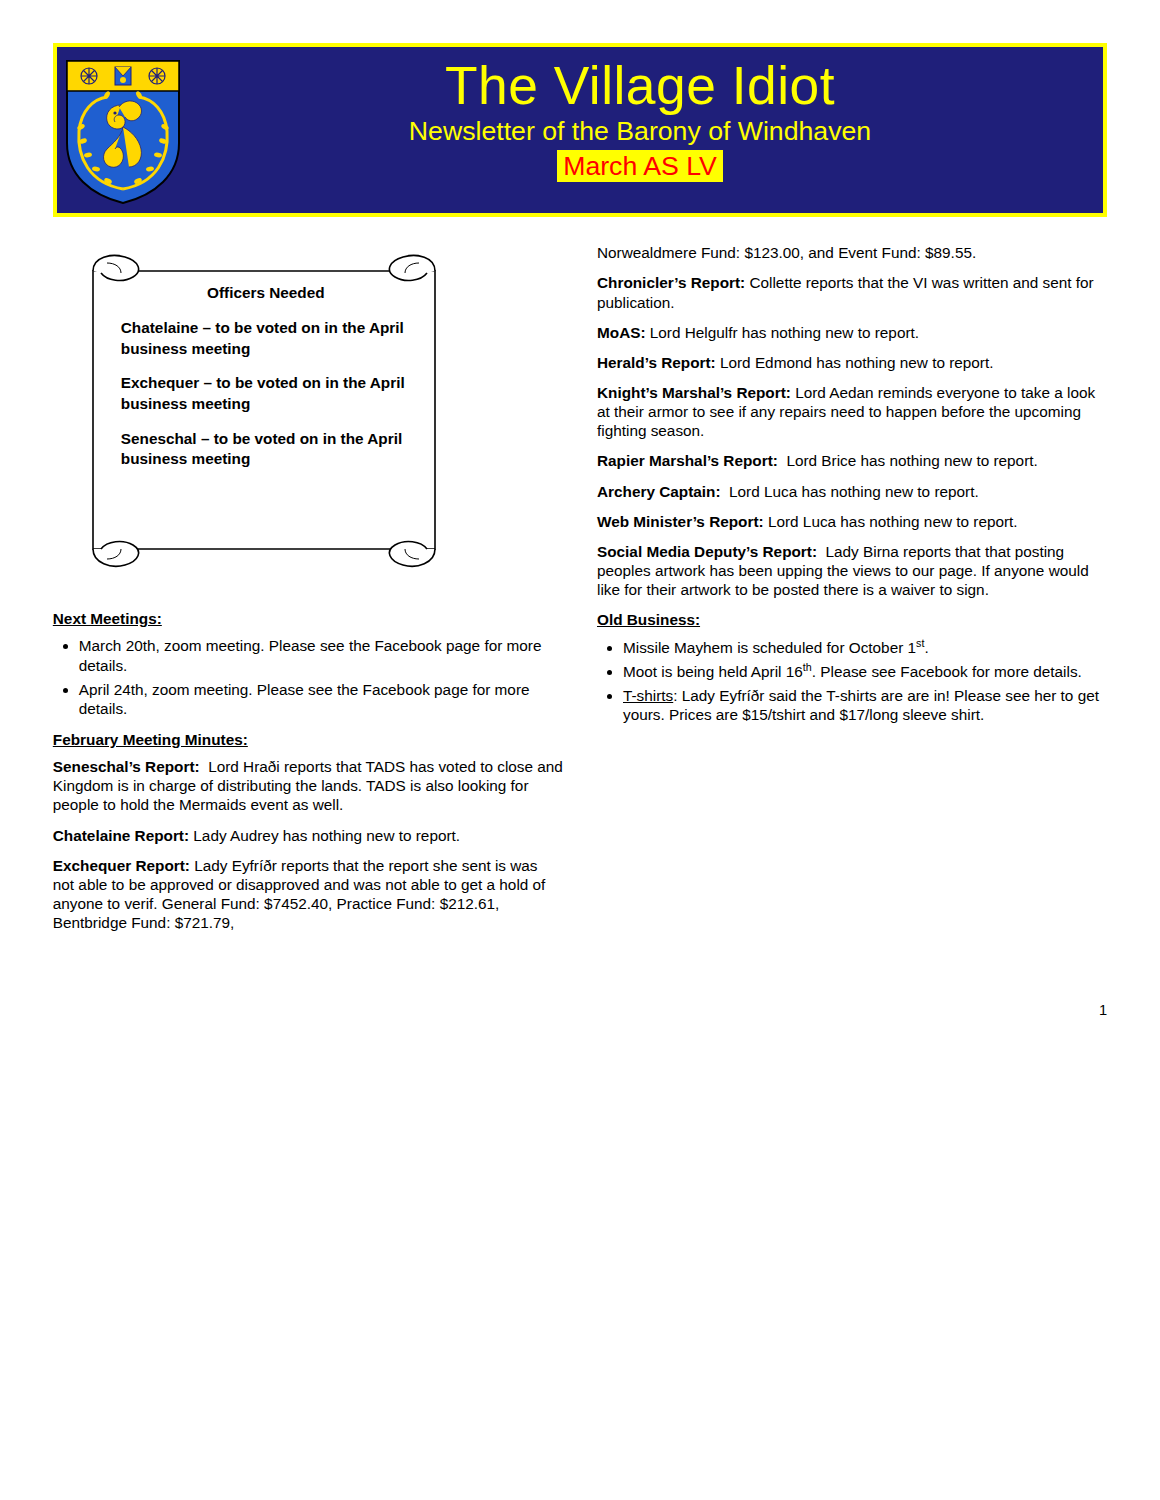The Village Idiot
Newsletter of the Barony of Windhaven
March AS LV
Officers Needed
Chatelaine – to be voted on in the April business meeting
Exchequer – to be voted on in the April business meeting
Seneschal – to be voted on in the April business meeting
Next Meetings:
March 20th, zoom meeting. Please see the Facebook page for more details.
April 24th, zoom meeting. Please see the Facebook page for more details.
February Meeting Minutes:
Seneschal’s Report: Lord Hraði reports that TADS has voted to close and Kingdom is in charge of distributing the lands. TADS is also looking for people to hold the Mermaids event as well.
Chatelaine Report: Lady Audrey has nothing new to report.
Exchequer Report: Lady Eyfríðr reports that the report she sent is was not able to be approved or disapproved and was not able to get a hold of anyone to verif. General Fund: $7452.40, Practice Fund: $212.61, Bentbridge Fund: $721.79,
Norwealdmere Fund: $123.00, and Event Fund: $89.55.
Chronicler’s Report: Collette reports that the VI was written and sent for publication.
MoAS: Lord Helgulfr has nothing new to report.
Herald’s Report: Lord Edmond has nothing new to report.
Knight’s Marshal’s Report: Lord Aedan reminds everyone to take a look at their armor to see if any repairs need to happen before the upcoming fighting season.
Rapier Marshal’s Report: Lord Brice has nothing new to report.
Archery Captain: Lord Luca has nothing new to report.
Web Minister’s Report: Lord Luca has nothing new to report.
Social Media Deputy’s Report: Lady Birna reports that that posting peoples artwork has been upping the views to our page. If anyone would like for their artwork to be posted there is a waiver to sign.
Old Business:
Missile Mayhem is scheduled for October 1st.
Moot is being held April 16th. Please see Facebook for more details.
T-shirts: Lady Eyfríðr said the T-shirts are are in! Please see her to get yours. Prices are $15/tshirt and $17/long sleeve shirt.
1